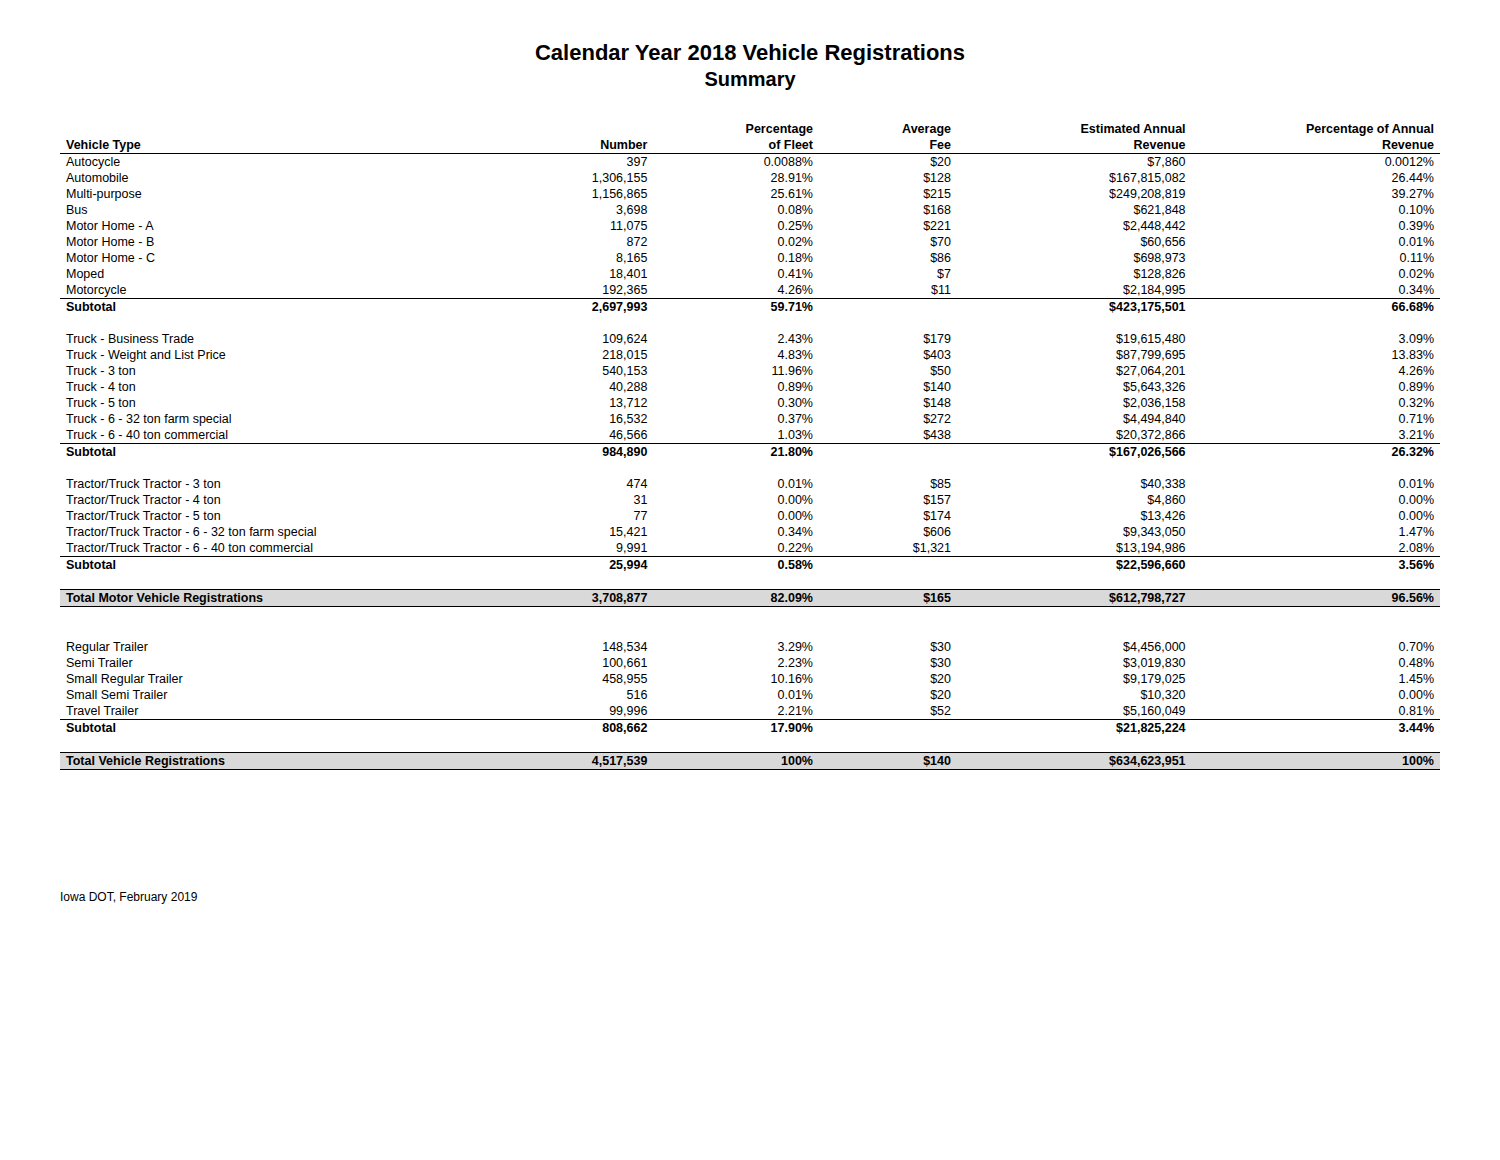Calendar Year 2018 Vehicle Registrations
Summary
| | | Percentage | Average | Estimated Annual | Percentage of Annual |
| --- | --- | --- | --- | --- | --- |
| Vehicle Type | Number | of Fleet | Fee | Revenue | Revenue |
| Autocycle | 397 | 0.0088% | $20 | $7,860 | 0.0012% |
| Automobile | 1,306,155 | 28.91% | $128 | $167,815,082 | 26.44% |
| Multi-purpose | 1,156,865 | 25.61% | $215 | $249,208,819 | 39.27% |
| Bus | 3,698 | 0.08% | $168 | $621,848 | 0.10% |
| Motor Home - A | 11,075 | 0.25% | $221 | $2,448,442 | 0.39% |
| Motor Home - B | 872 | 0.02% | $70 | $60,656 | 0.01% |
| Motor Home - C | 8,165 | 0.18% | $86 | $698,973 | 0.11% |
| Moped | 18,401 | 0.41% | $7 | $128,826 | 0.02% |
| Motorcycle | 192,365 | 4.26% | $11 | $2,184,995 | 0.34% |
| Subtotal | 2,697,993 | 59.71% | | $423,175,501 | 66.68% |
| Truck - Business Trade | 109,624 | 2.43% | $179 | $19,615,480 | 3.09% |
| Truck - Weight and List Price | 218,015 | 4.83% | $403 | $87,799,695 | 13.83% |
| Truck - 3 ton | 540,153 | 11.96% | $50 | $27,064,201 | 4.26% |
| Truck - 4 ton | 40,288 | 0.89% | $140 | $5,643,326 | 0.89% |
| Truck - 5 ton | 13,712 | 0.30% | $148 | $2,036,158 | 0.32% |
| Truck - 6 - 32 ton farm special | 16,532 | 0.37% | $272 | $4,494,840 | 0.71% |
| Truck - 6 - 40 ton commercial | 46,566 | 1.03% | $438 | $20,372,866 | 3.21% |
| Subtotal | 984,890 | 21.80% | | $167,026,566 | 26.32% |
| Tractor/Truck Tractor - 3 ton | 474 | 0.01% | $85 | $40,338 | 0.01% |
| Tractor/Truck Tractor - 4 ton | 31 | 0.00% | $157 | $4,860 | 0.00% |
| Tractor/Truck Tractor - 5 ton | 77 | 0.00% | $174 | $13,426 | 0.00% |
| Tractor/Truck Tractor - 6 - 32 ton farm special | 15,421 | 0.34% | $606 | $9,343,050 | 1.47% |
| Tractor/Truck Tractor - 6 - 40 ton commercial | 9,991 | 0.22% | $1,321 | $13,194,986 | 2.08% |
| Subtotal | 25,994 | 0.58% | | $22,596,660 | 3.56% |
| Total Motor Vehicle Registrations | 3,708,877 | 82.09% | $165 | $612,798,727 | 96.56% |
| Regular Trailer | 148,534 | 3.29% | $30 | $4,456,000 | 0.70% |
| Semi Trailer | 100,661 | 2.23% | $30 | $3,019,830 | 0.48% |
| Small Regular Trailer | 458,955 | 10.16% | $20 | $9,179,025 | 1.45% |
| Small Semi Trailer | 516 | 0.01% | $20 | $10,320 | 0.00% |
| Travel Trailer | 99,996 | 2.21% | $52 | $5,160,049 | 0.81% |
| Subtotal | 808,662 | 17.90% | | $21,825,224 | 3.44% |
| Total Vehicle Registrations | 4,517,539 | 100% | $140 | $634,623,951 | 100% |
Iowa DOT, February 2019